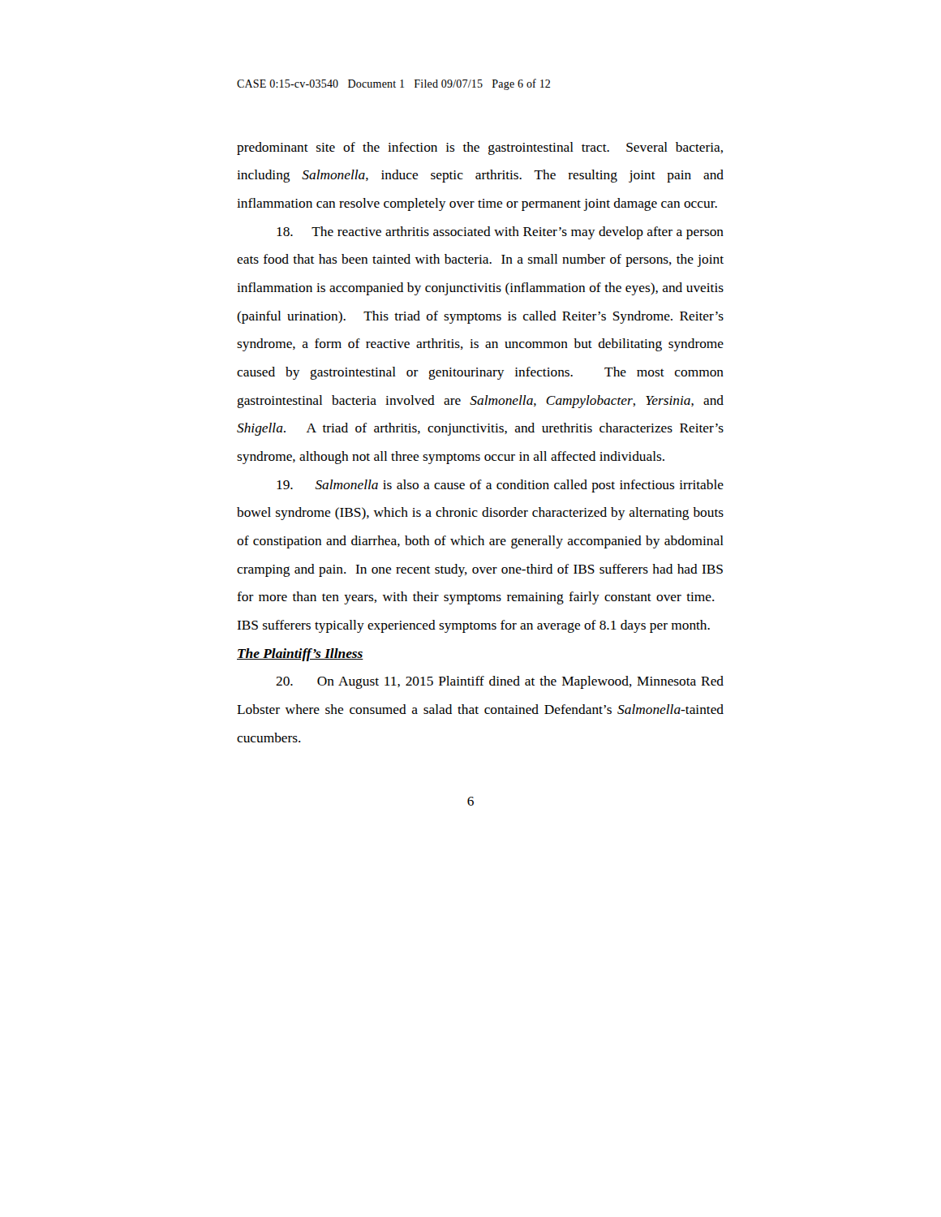CASE 0:15-cv-03540 Document 1 Filed 09/07/15 Page 6 of 12
predominant site of the infection is the gastrointestinal tract. Several bacteria, including Salmonella, induce septic arthritis. The resulting joint pain and inflammation can resolve completely over time or permanent joint damage can occur.
18. The reactive arthritis associated with Reiter’s may develop after a person eats food that has been tainted with bacteria. In a small number of persons, the joint inflammation is accompanied by conjunctivitis (inflammation of the eyes), and uveitis (painful urination). This triad of symptoms is called Reiter’s Syndrome. Reiter’s syndrome, a form of reactive arthritis, is an uncommon but debilitating syndrome caused by gastrointestinal or genitourinary infections. The most common gastrointestinal bacteria involved are Salmonella, Campylobacter, Yersinia, and Shigella. A triad of arthritis, conjunctivitis, and urethritis characterizes Reiter’s syndrome, although not all three symptoms occur in all affected individuals.
19. Salmonella is also a cause of a condition called post infectious irritable bowel syndrome (IBS), which is a chronic disorder characterized by alternating bouts of constipation and diarrhea, both of which are generally accompanied by abdominal cramping and pain. In one recent study, over one-third of IBS sufferers had had IBS for more than ten years, with their symptoms remaining fairly constant over time. IBS sufferers typically experienced symptoms for an average of 8.1 days per month.
The Plaintiff’s Illness
20. On August 11, 2015 Plaintiff dined at the Maplewood, Minnesota Red Lobster where she consumed a salad that contained Defendant’s Salmonella-tainted cucumbers.
6